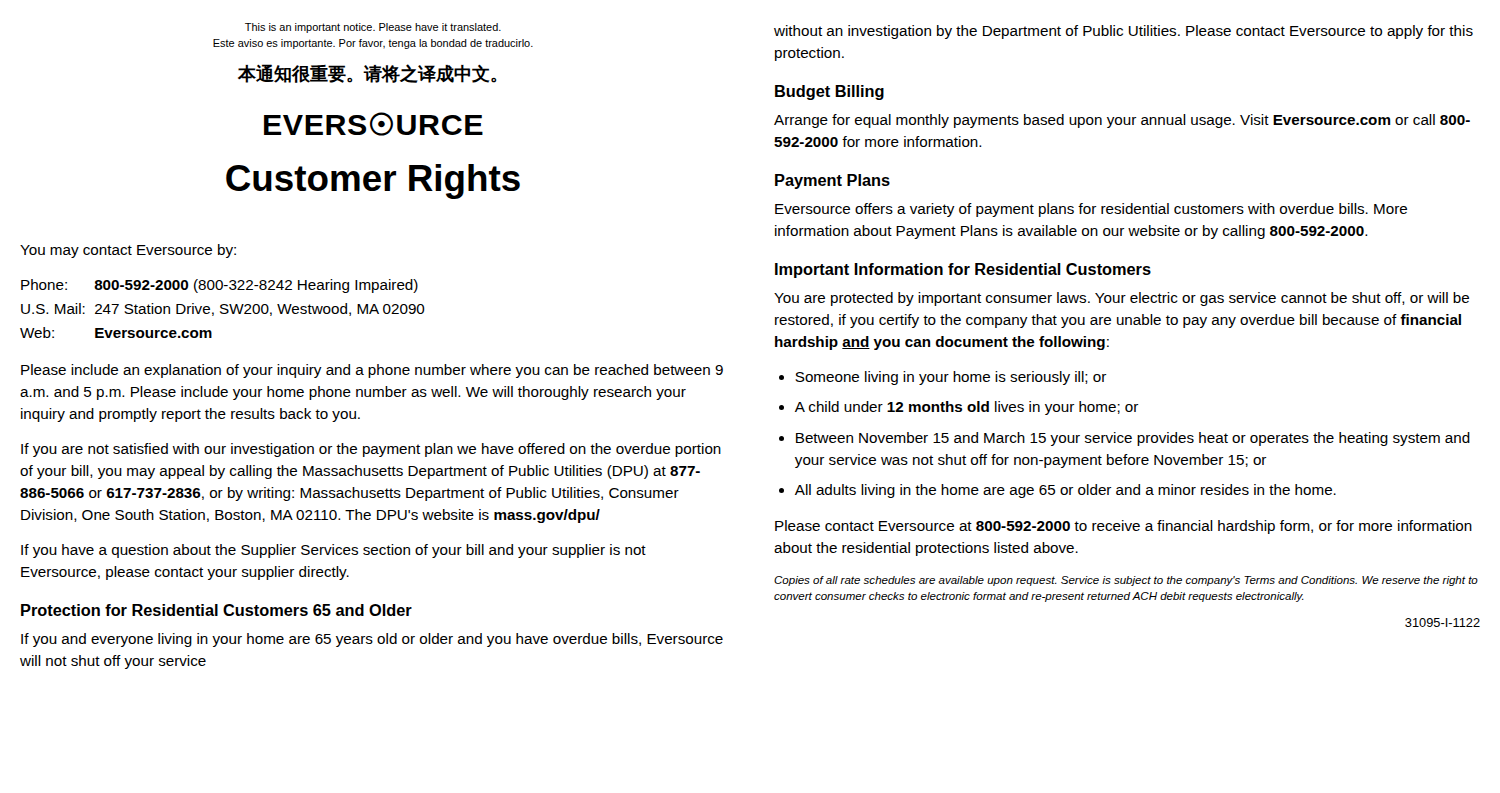This is an important notice. Please have it translated.
Este aviso es importante. Por favor, tenga la bondad de traducirlo.
本通知很重要。请将之译成中文。
EVERS☉URCE
Customer Rights
You may contact Eversource by:
Phone: 800-592-2000 (800-322-8242 Hearing Impaired)
U.S. Mail: 247 Station Drive, SW200, Westwood, MA 02090
Web: Eversource.com
Please include an explanation of your inquiry and a phone number where you can be reached between 9 a.m. and 5 p.m. Please include your home phone number as well. We will thoroughly research your inquiry and promptly report the results back to you.
If you are not satisfied with our investigation or the payment plan we have offered on the overdue portion of your bill, you may appeal by calling the Massachusetts Department of Public Utilities (DPU) at 877-886-5066 or 617-737-2836, or by writing: Massachusetts Department of Public Utilities, Consumer Division, One South Station, Boston, MA 02110. The DPU's website is mass.gov/dpu/
If you have a question about the Supplier Services section of your bill and your supplier is not Eversource, please contact your supplier directly.
Protection for Residential Customers 65 and Older
If you and everyone living in your home are 65 years old or older and you have overdue bills, Eversource will not shut off your service
without an investigation by the Department of Public Utilities. Please contact Eversource to apply for this protection.
Budget Billing
Arrange for equal monthly payments based upon your annual usage. Visit Eversource.com or call 800-592-2000 for more information.
Payment Plans
Eversource offers a variety of payment plans for residential customers with overdue bills. More information about Payment Plans is available on our website or by calling 800-592-2000.
Important Information for Residential Customers
You are protected by important consumer laws. Your electric or gas service cannot be shut off, or will be restored, if you certify to the company that you are unable to pay any overdue bill because of financial hardship and you can document the following:
Someone living in your home is seriously ill; or
A child under 12 months old lives in your home; or
Between November 15 and March 15 your service provides heat or operates the heating system and your service was not shut off for non-payment before November 15; or
All adults living in the home are age 65 or older and a minor resides in the home.
Please contact Eversource at 800-592-2000 to receive a financial hardship form, or for more information about the residential protections listed above.
Copies of all rate schedules are available upon request. Service is subject to the company's Terms and Conditions. We reserve the right to convert consumer checks to electronic format and re-present returned ACH debit requests electronically.
31095-I-1122